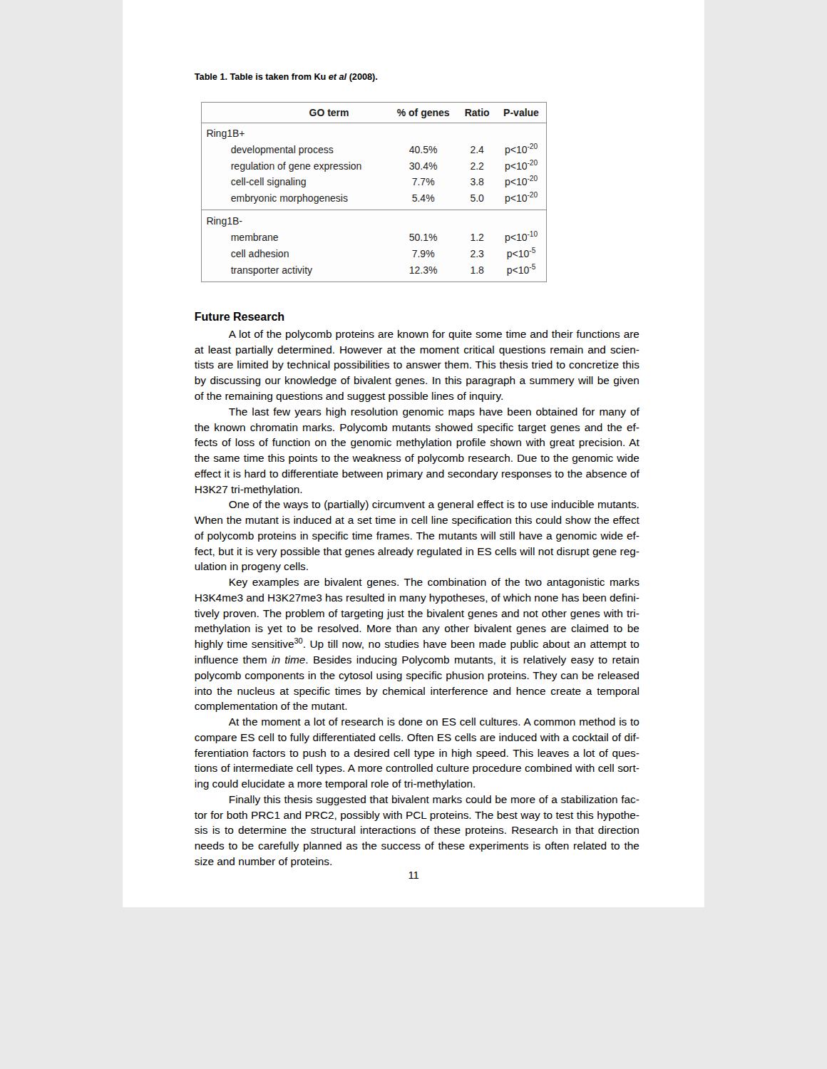Table 1. Table is taken from Ku et al (2008).
| GO term | % of genes | Ratio | P-value |
| --- | --- | --- | --- |
| Ring1B+ |
| developmental process | 40.5% | 2.4 | p<10 -20 |
| regulation of gene expression | 30.4% | 2.2 | p<10 -20 |
| cell-cell signaling | 7.7% | 3.8 | p<10 -20 |
| embryonic morphogenesis | 5.4% | 5.0 | p<10 -20 |
| Ring1B- |
| membrane | 50.1% | 1.2 | p<10 -10 |
| cell adhesion | 7.9% | 2.3 | p<10 -5 |
| transporter activity | 12.3% | 1.8 | p<10 -5 |
Future Research
A lot of the polycomb proteins are known for quite some time and their functions are at least partially determined. However at the moment critical questions remain and scientists are limited by technical possibilities to answer them. This thesis tried to concretize this by discussing our knowledge of bivalent genes. In this paragraph a summery will be given of the remaining questions and suggest possible lines of inquiry.
The last few years high resolution genomic maps have been obtained for many of the known chromatin marks. Polycomb mutants showed specific target genes and the effects of loss of function on the genomic methylation profile shown with great precision. At the same time this points to the weakness of polycomb research. Due to the genomic wide effect it is hard to differentiate between primary and secondary responses to the absence of H3K27 tri-methylation.
One of the ways to (partially) circumvent a general effect is to use inducible mutants. When the mutant is induced at a set time in cell line specification this could show the effect of polycomb proteins in specific time frames. The mutants will still have a genomic wide effect, but it is very possible that genes already regulated in ES cells will not disrupt gene regulation in progeny cells.
Key examples are bivalent genes. The combination of the two antagonistic marks H3K4me3 and H3K27me3 has resulted in many hypotheses, of which none has been definitively proven. The problem of targeting just the bivalent genes and not other genes with tri-methylation is yet to be resolved. More than any other bivalent genes are claimed to be highly time sensitive30. Up till now, no studies have been made public about an attempt to influence them in time. Besides inducing Polycomb mutants, it is relatively easy to retain polycomb components in the cytosol using specific phusion proteins. They can be released into the nucleus at specific times by chemical interference and hence create a temporal complementation of the mutant.
At the moment a lot of research is done on ES cell cultures. A common method is to compare ES cell to fully differentiated cells. Often ES cells are induced with a cocktail of differentiation factors to push to a desired cell type in high speed. This leaves a lot of questions of intermediate cell types. A more controlled culture procedure combined with cell sorting could elucidate a more temporal role of tri-methylation.
Finally this thesis suggested that bivalent marks could be more of a stabilization factor for both PRC1 and PRC2, possibly with PCL proteins. The best way to test this hypothesis is to determine the structural interactions of these proteins. Research in that direction needs to be carefully planned as the success of these experiments is often related to the size and number of proteins.
11